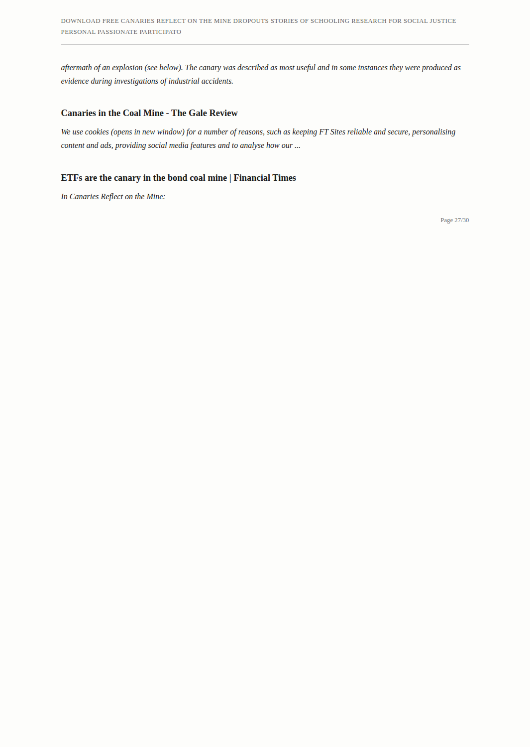Download Free Canaries Reflect On The Mine Dropouts Stories Of Schooling Research For Social Justice Personal Passionate Participato
aftermath of an explosion (see below). The canary was described as most useful and in some instances they were produced as evidence during investigations of industrial accidents.
Canaries in the Coal Mine - The Gale Review
We use cookies (opens in new window) for a number of reasons, such as keeping FT Sites reliable and secure, personalising content and ads, providing social media features and to analyse how our ...
ETFs are the canary in the bond coal mine | Financial Times
In Canaries Reflect on the Mine:
Page 27/30